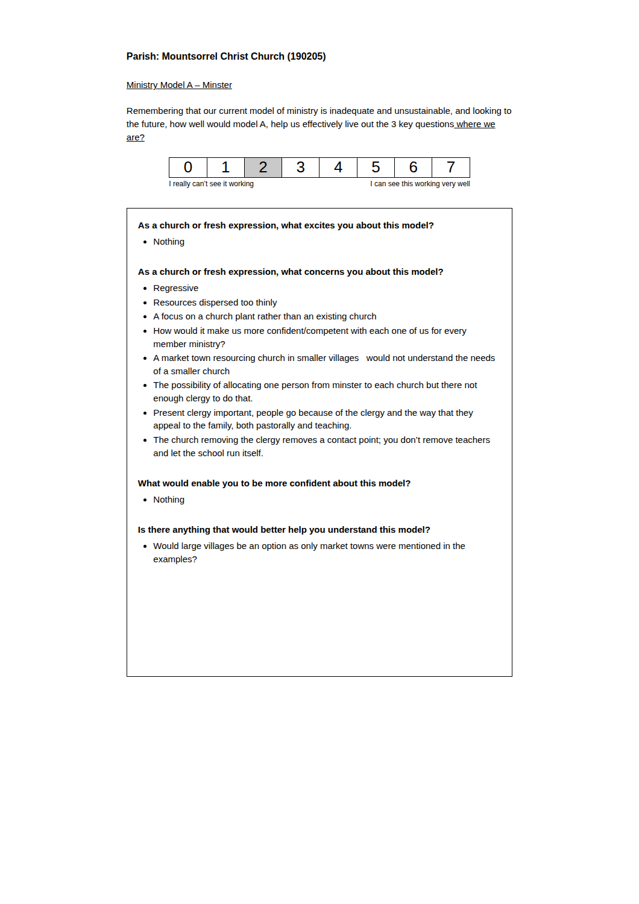Parish: Mountsorrel Christ Church (190205)
Ministry Model A – Minster
Remembering that our current model of ministry is inadequate and unsustainable, and looking to the future, how well would model A, help us effectively live out the 3 key questions where we are?
| 0 | 1 | 2 | 3 | 4 | 5 | 6 | 7 |
I really can’t see it working I can see this working very well
As a church or fresh expression, what excites you about this model?
Nothing
As a church or fresh expression, what concerns you about this model?
Regressive
Resources dispersed too thinly
A focus on a church plant rather than an existing church
How would it make us more confident/competent with each one of us for every member ministry?
A market town resourcing church in smaller villages would not understand the needs of a smaller church
The possibility of allocating one person from minster to each church but there not enough clergy to do that.
Present clergy important, people go because of the clergy and the way that they appeal to the family, both pastorally and teaching.
The church removing the clergy removes a contact point; you don’t remove teachers and let the school run itself.
What would enable you to be more confident about this model?
Nothing
Is there anything that would better help you understand this model?
Would large villages be an option as only market towns were mentioned in the examples?